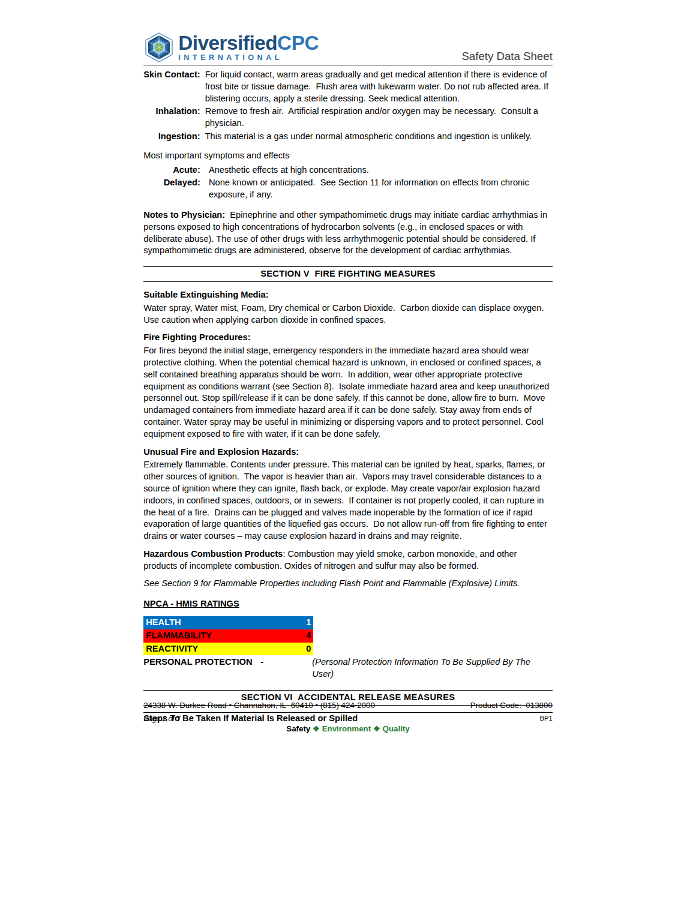Diversified CPC
INTERNATIONAL
Safety Data Sheet
| Skin Contact: | For liquid contact, warm areas gradually and get medical attention if there is evidence of frost bite or tissue damage. Flush area with lukewarm water. Do not rub affected area. If blistering occurs, apply a sterile dressing. Seek medical attention. |
| Inhalation: | Remove to fresh air. Artificial respiration and/or oxygen may be necessary. Consult a physician. |
| Ingestion: | This material is a gas under normal atmospheric conditions and ingestion is unlikely. |
Most important symptoms and effects
| Acute: | Anesthetic effects at high concentrations. |
| Delayed: | None known or anticipated. See Section 11 for information on effects from chronic exposure, if any. |
Notes to Physician: Epinephrine and other sympathomimetic drugs may initiate cardiac arrhythmias in persons exposed to high concentrations of hydrocarbon solvents (e.g., in enclosed spaces or with deliberate abuse). The use of other drugs with less arrhythmogenic potential should be considered. If sympathomimetic drugs are administered, observe for the development of cardiac arrhythmias.
SECTION V FIRE FIGHTING MEASURES
Suitable Extinguishing Media:
Water spray, Water mist, Foam, Dry chemical or Carbon Dioxide. Carbon dioxide can displace oxygen. Use caution when applying carbon dioxide in confined spaces.
Fire Fighting Procedures:
For fires beyond the initial stage, emergency responders in the immediate hazard area should wear protective clothing. When the potential chemical hazard is unknown, in enclosed or confined spaces, a self contained breathing apparatus should be worn. In addition, wear other appropriate protective equipment as conditions warrant (see Section 8). Isolate immediate hazard area and keep unauthorized personnel out. Stop spill/release if it can be done safely. If this cannot be done, allow fire to burn. Move undamaged containers from immediate hazard area if it can be done safely. Stay away from ends of container. Water spray may be useful in minimizing or dispersing vapors and to protect personnel. Cool equipment exposed to fire with water, if it can be done safely.
Unusual Fire and Explosion Hazards:
Extremely flammable. Contents under pressure. This material can be ignited by heat, sparks, flames, or other sources of ignition. The vapor is heavier than air. Vapors may travel considerable distances to a source of ignition where they can ignite, flash back, or explode. May create vapor/air explosion hazard indoors, in confined spaces, outdoors, or in sewers. If container is not properly cooled, it can rupture in the heat of a fire. Drains can be plugged and valves made inoperable by the formation of ice if rapid evaporation of large quantities of the liquefied gas occurs. Do not allow run-off from fire fighting to enter drains or water courses – may cause explosion hazard in drains and may reignite.
Hazardous Combustion Products: Combustion may yield smoke, carbon monoxide, and other products of incomplete combustion. Oxides of nitrogen and sulfur may also be formed.
See Section 9 for Flammable Properties including Flash Point and Flammable (Explosive) Limits.
NPCA - HMIS RATINGS
| HEALTH | 1 |
| FLAMMABILITY | 4 |
| REACTIVITY | 0 |
PERSONAL PROTECTION - (Personal Protection Information To Be Supplied By The User)
SECTION VI ACCIDENTAL RELEASE MEASURES
Steps To Be Taken If Material Is Released or Spilled
24338 W. Durkee Road • Channahon, IL 60410 • (815) 424-2000 Product Code: 013800
Page 2 of 7 BP1
Safety ❖ Environment ❖ Quality